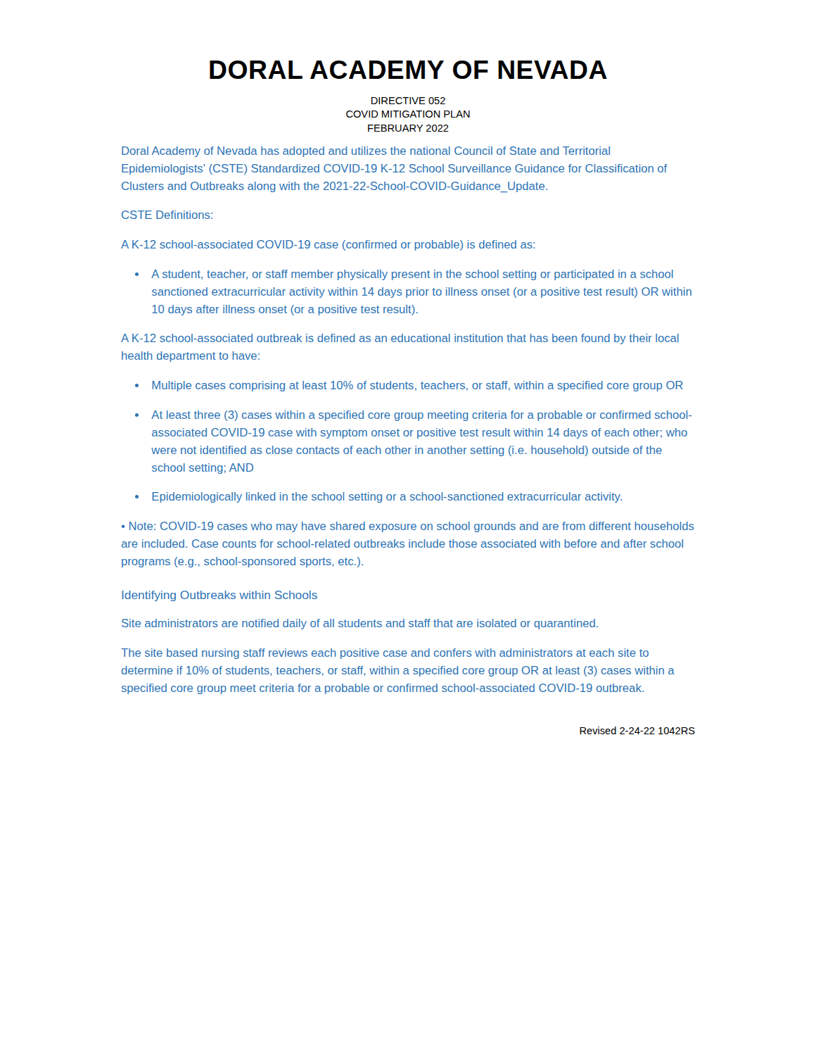DORAL ACADEMY OF NEVADA
DIRECTIVE 052
COVID MITIGATION PLAN
FEBRUARY 2022
Doral Academy of Nevada has adopted and utilizes the national Council of State and Territorial Epidemiologists' (CSTE) Standardized COVID-19 K-12 School Surveillance Guidance for Classification of Clusters and Outbreaks along with the 2021-22-School-COVID-Guidance_Update.
CSTE Definitions:
A K-12 school-associated COVID-19 case (confirmed or probable) is defined as:
A student, teacher, or staff member physically present in the school setting or participated in a school sanctioned extracurricular activity within 14 days prior to illness onset (or a positive test result) OR within 10 days after illness onset (or a positive test result).
A K-12 school-associated outbreak is defined as an educational institution that has been found by their local health department to have:
Multiple cases comprising at least 10% of students, teachers, or staff, within a specified core group OR
At least three (3) cases within a specified core group meeting criteria for a probable or confirmed school-associated COVID-19 case with symptom onset or positive test result within 14 days of each other; who were not identified as close contacts of each other in another setting (i.e. household) outside of the school setting; AND
Epidemiologically linked in the school setting or a school-sanctioned extracurricular activity.
• Note: COVID-19 cases who may have shared exposure on school grounds and are from different households are included. Case counts for school-related outbreaks include those associated with before and after school programs (e.g., school-sponsored sports, etc.).
Identifying Outbreaks within Schools
Site administrators are notified daily of all students and staff that are isolated or quarantined.
The site based nursing staff reviews each positive case and confers with administrators at each site to determine if 10% of students, teachers, or staff, within a specified core group OR at least (3) cases within a specified core group meet criteria for a probable or confirmed school-associated COVID-19 outbreak.
Revised 2-24-22 1042RS